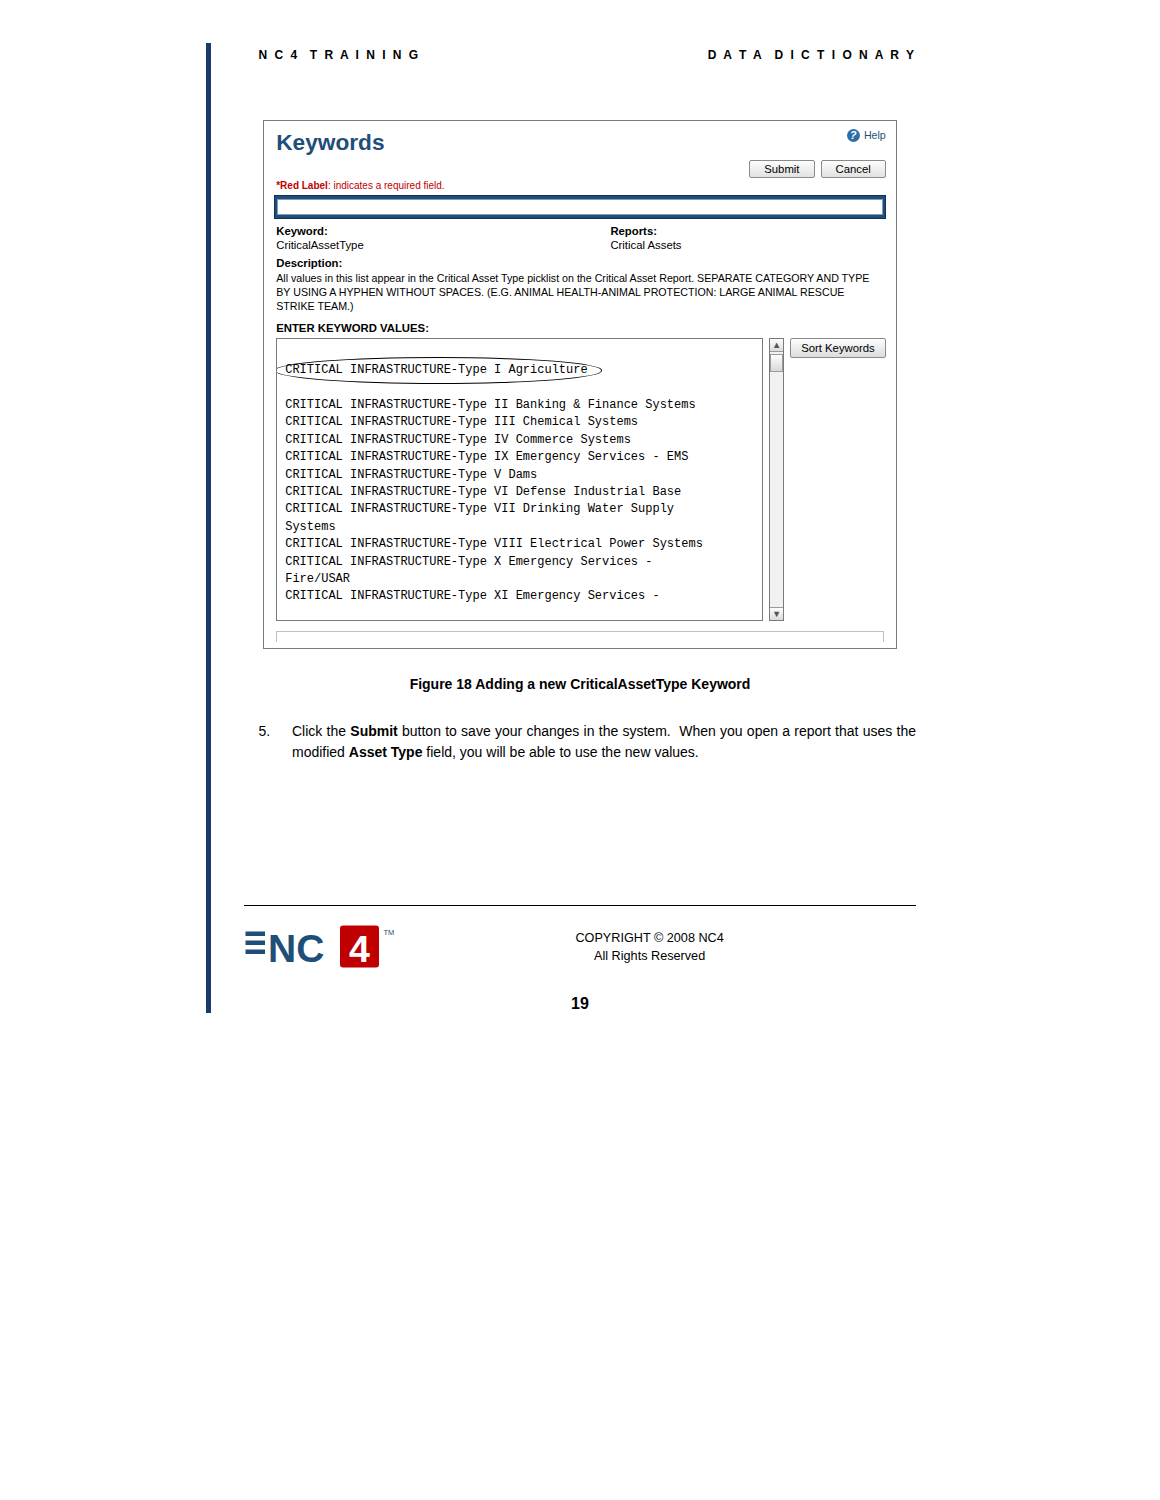N C 4 T R A I N I N G
D A T A D I C T I O N A R Y
Keywords
? Help
Submit Cancel
*Red Label: indicates a required field.
Keyword:
CriticalAssetType
Reports:
Critical Assets
Description:
All values in this list appear in the Critical Asset Type picklist on the Critical Asset Report. SEPARATE CATEGORY AND TYPE BY USING A HYPHEN WITHOUT SPACES. (E.G. ANIMAL HEALTH-ANIMAL PROTECTION: LARGE ANIMAL RESCUE STRIKE TEAM.)
ENTER KEYWORD VALUES:
CRITICAL INFRASTRUCTURE-Type I Agriculture
CRITICAL INFRASTRUCTURE-Type II Banking & Finance Systems
CRITICAL INFRASTRUCTURE-Type III Chemical Systems
CRITICAL INFRASTRUCTURE-Type IV Commerce Systems
CRITICAL INFRASTRUCTURE-Type IX Emergency Services - EMS
CRITICAL INFRASTRUCTURE-Type V Dams
CRITICAL INFRASTRUCTURE-Type VI Defense Industrial Base
CRITICAL INFRASTRUCTURE-Type VII Drinking Water Supply
Systems
CRITICAL INFRASTRUCTURE-Type VIII Electrical Power Systems
CRITICAL INFRASTRUCTURE-Type X Emergency Services -
Fire/USAR
CRITICAL INFRASTRUCTURE-Type XI Emergency Services -
▲
▼
Sort Keywords
Figure 18 Adding a new CriticalAssetType Keyword
5.
Click the Submit button to save your changes in the system. When you open a report that uses the modified Asset Type field, you will be able to use the new values.
NC 4 TM
COPYRIGHT © 2008 NC4
All Rights Reserved
19